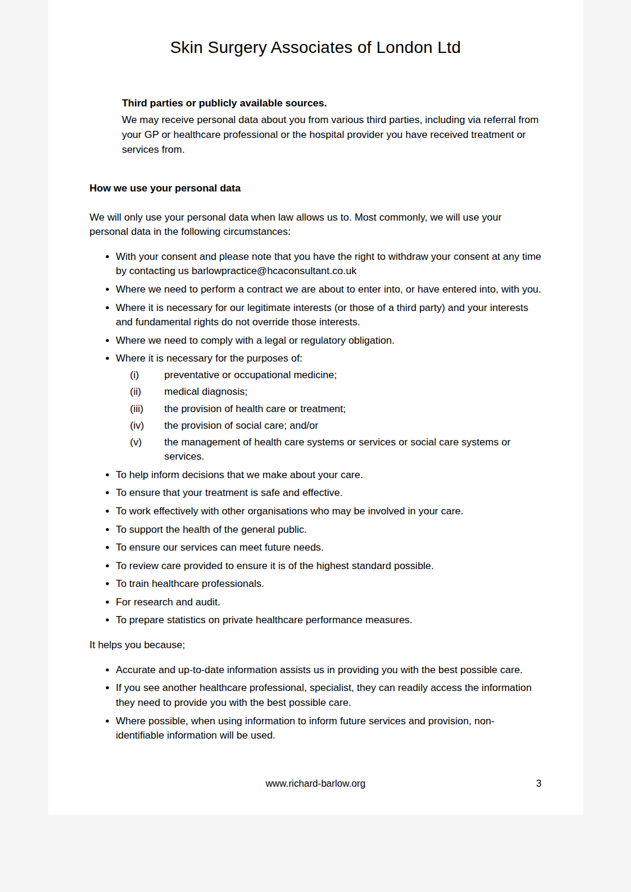Skin Surgery Associates of London Ltd
Third parties or publicly available sources.
We may receive personal data about you from various third parties, including via referral from your GP or healthcare professional or the hospital provider you have received treatment or services from.
How we use your personal data
We will only use your personal data when law allows us to. Most commonly, we will use your personal data in the following circumstances:
With your consent and please note that you have the right to withdraw your consent at any time by contacting us barlowpractice@hcaconsultant.co.uk
Where we need to perform a contract we are about to enter into, or have entered into, with you.
Where it is necessary for our legitimate interests (or those of a third party) and your interests and fundamental rights do not override those interests.
Where we need to comply with a legal or regulatory obligation.
Where it is necessary for the purposes of:
(i) preventative or occupational medicine;
(ii) medical diagnosis;
(iii) the provision of health care or treatment;
(iv) the provision of social care; and/or
(v) the management of health care systems or services or social care systems or services.
To help inform decisions that we make about your care.
To ensure that your treatment is safe and effective.
To work effectively with other organisations who may be involved in your care.
To support the health of the general public.
To ensure our services can meet future needs.
To review care provided to ensure it is of the highest standard possible.
To train healthcare professionals.
For research and audit.
To prepare statistics on private healthcare performance measures.
It helps you because;
Accurate and up-to-date information assists us in providing you with the best possible care.
If you see another healthcare professional, specialist, they can readily access the information they need to provide you with the best possible care.
Where possible, when using information to inform future services and provision, non-identifiable information will be used.
www.richard-barlow.org 3